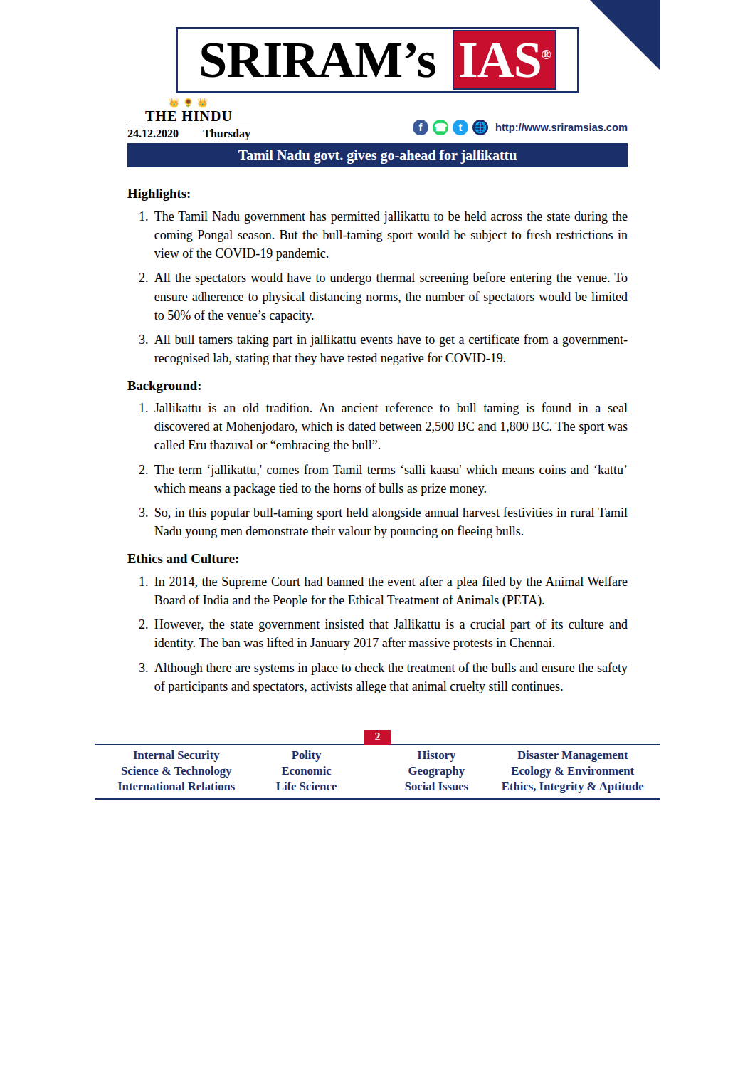SRIRAM’s IAS®
👑 🌻 👑
THE HINDU
24.12.2020 Thursday
f ☎ t 🌐 http://www.sriramsias.com
Tamil Nadu govt. gives go-ahead for jallikattu
Highlights:
The Tamil Nadu government has permitted jallikattu to be held across the state during the coming Pongal season. But the bull-taming sport would be subject to fresh restrictions in view of the COVID-19 pandemic.
All the spectators would have to undergo thermal screening before entering the venue. To ensure adherence to physical distancing norms, the number of spectators would be limited to 50% of the venue’s capacity.
All bull tamers taking part in jallikattu events have to get a certificate from a government-recognised lab, stating that they have tested negative for COVID-19.
Background:
Jallikattu is an old tradition. An ancient reference to bull taming is found in a seal discovered at Mohenjodaro, which is dated between 2,500 BC and 1,800 BC. The sport was called Eru thazuval or “embracing the bull”.
The term ‘jallikattu,' comes from Tamil terms ‘salli kaasu' which means coins and ‘kattu’ which means a package tied to the horns of bulls as prize money.
So, in this popular bull-taming sport held alongside annual harvest festivities in rural Tamil Nadu young men demonstrate their valour by pouncing on fleeing bulls.
Ethics and Culture:
In 2014, the Supreme Court had banned the event after a plea filed by the Animal Welfare Board of India and the People for the Ethical Treatment of Animals (PETA).
However, the state government insisted that Jallikattu is a crucial part of its culture and identity. The ban was lifted in January 2017 after massive protests in Chennai.
Although there are systems in place to check the treatment of the bulls and ensure the safety of participants and spectators, activists allege that animal cruelty still continues.
2
Internal Security Polity History Disaster Management Science & Technology Economic Geography Ecology & Environment International Relations Life Science Social Issues Ethics, Integrity & Aptitude